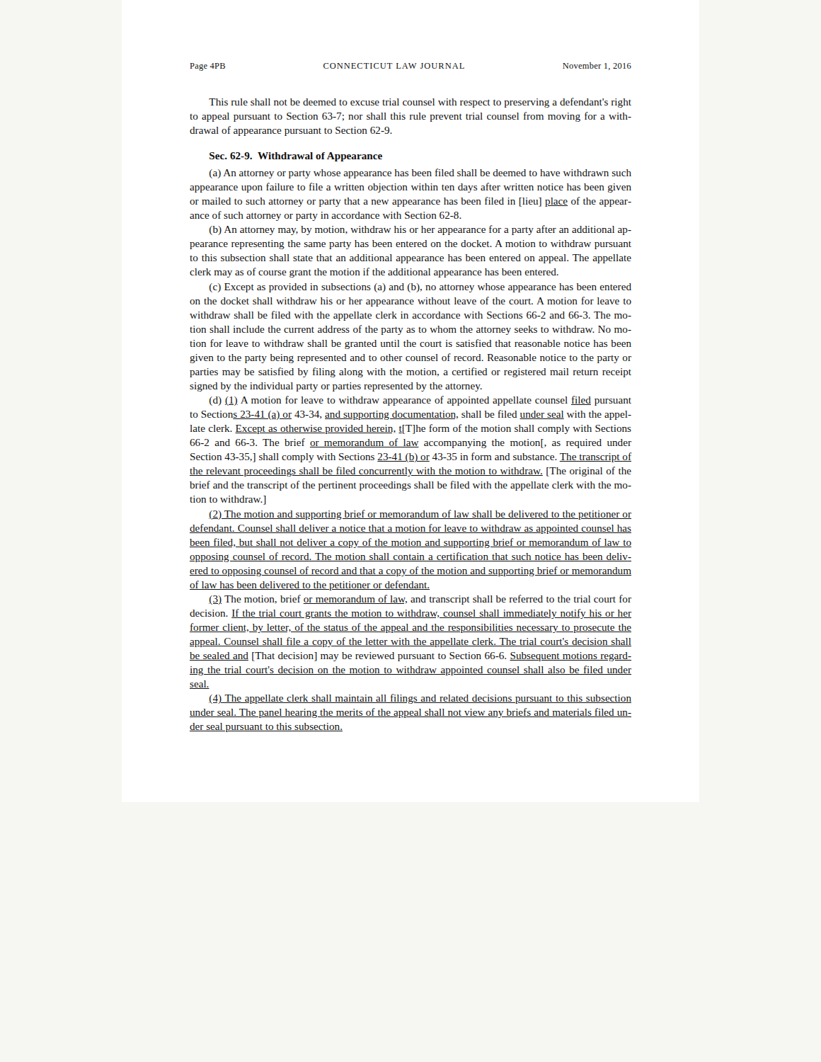Page 4PB CONNECTICUT LAW JOURNAL November 1, 2016
This rule shall not be deemed to excuse trial counsel with respect to preserving a defendant's right to appeal pursuant to Section 63-7; nor shall this rule prevent trial counsel from moving for a withdrawal of appearance pursuant to Section 62-9.
Sec. 62-9. Withdrawal of Appearance
(a) An attorney or party whose appearance has been filed shall be deemed to have withdrawn such appearance upon failure to file a written objection within ten days after written notice has been given or mailed to such attorney or party that a new appearance has been filed in [lieu] place of the appearance of such attorney or party in accordance with Section 62-8.
(b) An attorney may, by motion, withdraw his or her appearance for a party after an additional appearance representing the same party has been entered on the docket. A motion to withdraw pursuant to this subsection shall state that an additional appearance has been entered on appeal. The appellate clerk may as of course grant the motion if the additional appearance has been entered.
(c) Except as provided in subsections (a) and (b), no attorney whose appearance has been entered on the docket shall withdraw his or her appearance without leave of the court. A motion for leave to withdraw shall be filed with the appellate clerk in accordance with Sections 66-2 and 66-3. The motion shall include the current address of the party as to whom the attorney seeks to withdraw. No motion for leave to withdraw shall be granted until the court is satisfied that reasonable notice has been given to the party being represented and to other counsel of record. Reasonable notice to the party or parties may be satisfied by filing along with the motion, a certified or registered mail return receipt signed by the individual party or parties represented by the attorney.
(d) (1) A motion for leave to withdraw appearance of appointed appellate counsel filed pursuant to Sections 23-41 (a) or 43-34, and supporting documentation, shall be filed under seal with the appellate clerk. Except as otherwise provided herein, t[T] he form of the motion shall comply with Sections 66-2 and 66-3. The brief or memorandum of law accompanying the motion[, as required under Section 43-35,] shall comply with Sections 23-41 (b) or 43-35 in form and substance. The transcript of the relevant proceedings shall be filed concurrently with the motion to withdraw. [The original of the brief and the transcript of the pertinent proceedings shall be filed with the appellate clerk with the motion to withdraw.]
(2) The motion and supporting brief or memorandum of law shall be delivered to the petitioner or defendant. Counsel shall deliver a notice that a motion for leave to withdraw as appointed counsel has been filed, but shall not deliver a copy of the motion and supporting brief or memorandum of law to opposing counsel of record. The motion shall contain a certification that such notice has been delivered to opposing counsel of record and that a copy of the motion and supporting brief or memorandum of law has been delivered to the petitioner or defendant.
(3) The motion, brief or memorandum of law, and transcript shall be referred to the trial court for decision. If the trial court grants the motion to withdraw, counsel shall immediately notify his or her former client, by letter, of the status of the appeal and the responsibilities necessary to prosecute the appeal. Counsel shall file a copy of the letter with the appellate clerk. The trial court's decision shall be sealed and [That decision] may be reviewed pursuant to Section 66-6. Subsequent motions regarding the trial court's decision on the motion to withdraw appointed counsel shall also be filed under seal.
(4) The appellate clerk shall maintain all filings and related decisions pursuant to this subsection under seal. The panel hearing the merits of the appeal shall not view any briefs and materials filed under seal pursuant to this subsection.